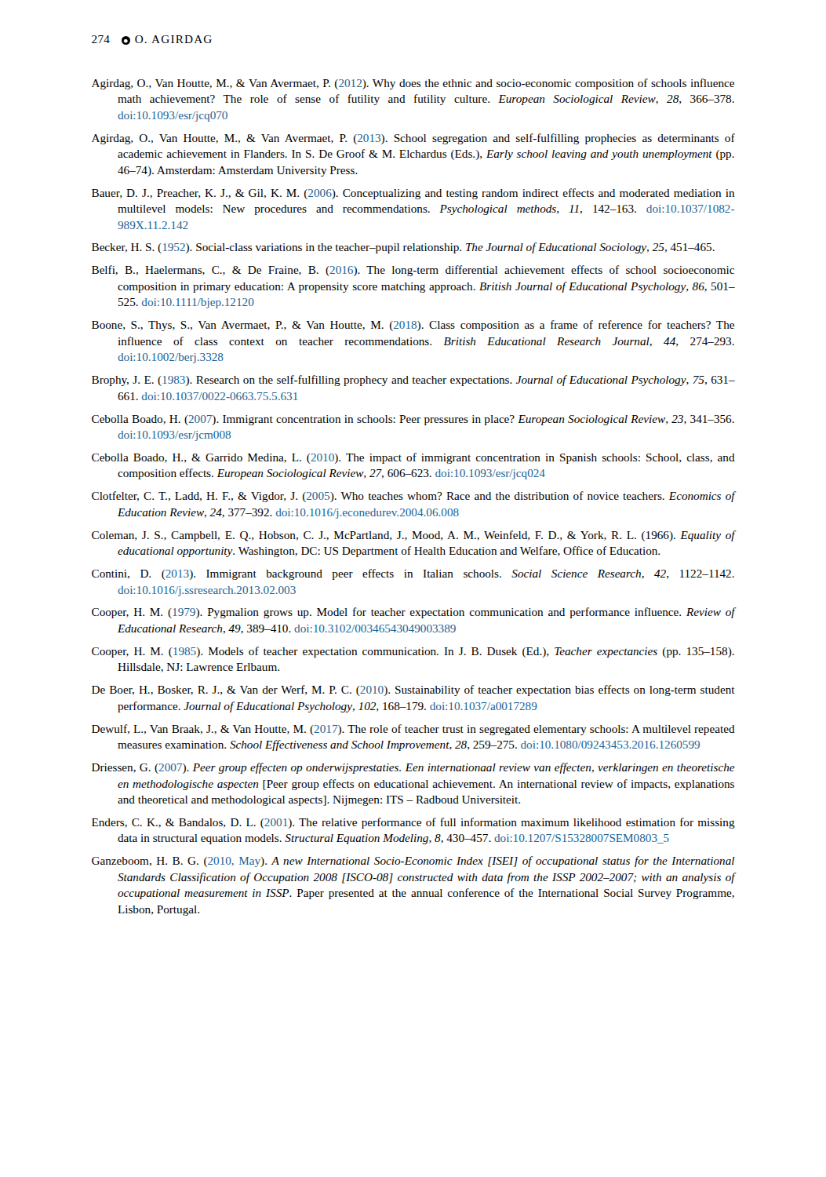274●O. AGIRDAG
Agirdag, O., Van Houtte, M., & Van Avermaet, P. (2012). Why does the ethnic and socio-economic composition of schools influence math achievement? The role of sense of futility and futility culture. European Sociological Review, 28, 366–378. doi:10.1093/esr/jcq070
Agirdag, O., Van Houtte, M., & Van Avermaet, P. (2013). School segregation and self-fulfilling prophecies as determinants of academic achievement in Flanders. In S. De Groof & M. Elchardus (Eds.), Early school leaving and youth unemployment (pp. 46–74). Amsterdam: Amsterdam University Press.
Bauer, D. J., Preacher, K. J., & Gil, K. M. (2006). Conceptualizing and testing random indirect effects and moderated mediation in multilevel models: New procedures and recommendations. Psychological methods, 11, 142–163. doi:10.1037/1082-989X.11.2.142
Becker, H. S. (1952). Social-class variations in the teacher–pupil relationship. The Journal of Educational Sociology, 25, 451–465.
Belfi, B., Haelermans, C., & De Fraine, B. (2016). The long-term differential achievement effects of school socioeconomic composition in primary education: A propensity score matching approach. British Journal of Educational Psychology, 86, 501–525. doi:10.1111/bjep.12120
Boone, S., Thys, S., Van Avermaet, P., & Van Houtte, M. (2018). Class composition as a frame of reference for teachers? The influence of class context on teacher recommendations. British Educational Research Journal, 44, 274–293. doi:10.1002/berj.3328
Brophy, J. E. (1983). Research on the self-fulfilling prophecy and teacher expectations. Journal of Educational Psychology, 75, 631–661. doi:10.1037/0022-0663.75.5.631
Cebolla Boado, H. (2007). Immigrant concentration in schools: Peer pressures in place? European Sociological Review, 23, 341–356. doi:10.1093/esr/jcm008
Cebolla Boado, H., & Garrido Medina, L. (2010). The impact of immigrant concentration in Spanish schools: School, class, and composition effects. European Sociological Review, 27, 606–623. doi:10.1093/esr/jcq024
Clotfelter, C. T., Ladd, H. F., & Vigdor, J. (2005). Who teaches whom? Race and the distribution of novice teachers. Economics of Education Review, 24, 377–392. doi:10.1016/j.econedurev.2004.06.008
Coleman, J. S., Campbell, E. Q., Hobson, C. J., McPartland, J., Mood, A. M., Weinfeld, F. D., & York, R. L. (1966). Equality of educational opportunity. Washington, DC: US Department of Health Education and Welfare, Office of Education.
Contini, D. (2013). Immigrant background peer effects in Italian schools. Social Science Research, 42, 1122–1142. doi:10.1016/j.ssresearch.2013.02.003
Cooper, H. M. (1979). Pygmalion grows up. Model for teacher expectation communication and performance influence. Review of Educational Research, 49, 389–410. doi:10.3102/00346543049003389
Cooper, H. M. (1985). Models of teacher expectation communication. In J. B. Dusek (Ed.), Teacher expectancies (pp. 135–158). Hillsdale, NJ: Lawrence Erlbaum.
De Boer, H., Bosker, R. J., & Van der Werf, M. P. C. (2010). Sustainability of teacher expectation bias effects on long-term student performance. Journal of Educational Psychology, 102, 168–179. doi:10.1037/a0017289
Dewulf, L., Van Braak, J., & Van Houtte, M. (2017). The role of teacher trust in segregated elementary schools: A multilevel repeated measures examination. School Effectiveness and School Improvement, 28, 259–275. doi:10.1080/09243453.2016.1260599
Driessen, G. (2007). Peer group effecten op onderwijsprestaties. Een internationaal review van effecten, verklaringen en theoretische en methodologische aspecten [Peer group effects on educational achievement. An international review of impacts, explanations and theoretical and methodological aspects]. Nijmegen: ITS – Radboud Universiteit.
Enders, C. K., & Bandalos, D. L. (2001). The relative performance of full information maximum likelihood estimation for missing data in structural equation models. Structural Equation Modeling, 8, 430–457. doi:10.1207/S15328007SEM0803_5
Ganzeboom, H. B. G. (2010, May). A new International Socio-Economic Index [ISEI] of occupational status for the International Standards Classification of Occupation 2008 [ISCO-08] constructed with data from the ISSP 2002–2007; with an analysis of occupational measurement in ISSP. Paper presented at the annual conference of the International Social Survey Programme, Lisbon, Portugal.